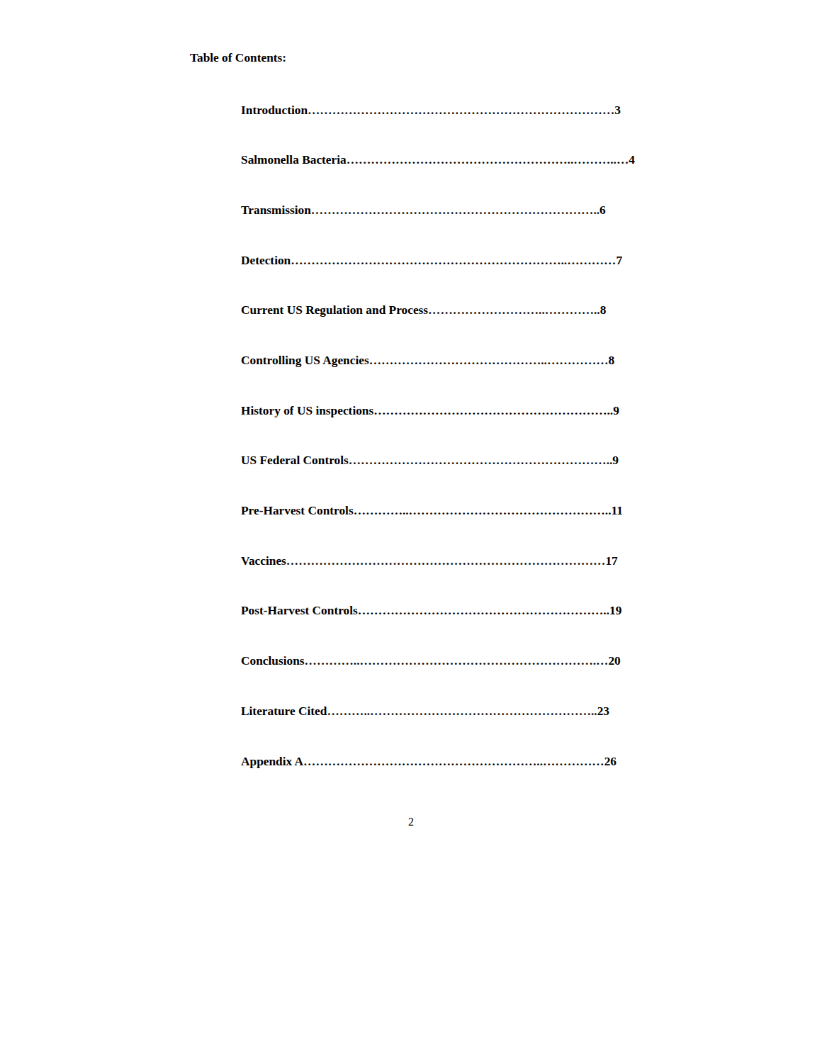Table of Contents:
Introduction…………………………………………………………………3
Salmonella Bacteria………………………………………………..………..…4
Transmission……………………………………………………………..6
Detection…………………………………………………………..…………7
Current US Regulation and Process………………………..…………..8
Controlling US Agencies……………………………………..……………8
History of US inspections…………………………………………………..9
US Federal Controls………………………………………………………..9
Pre-Harvest Controls…………..…………………………………………..11
Vaccines……………………………………………………………………17
Post-Harvest Controls……………………………………………………..19
Conclusions…………..………………………………………………….…20
Literature Cited………..………………………………………………..23
Appendix A…………………………………………………..……………26
2